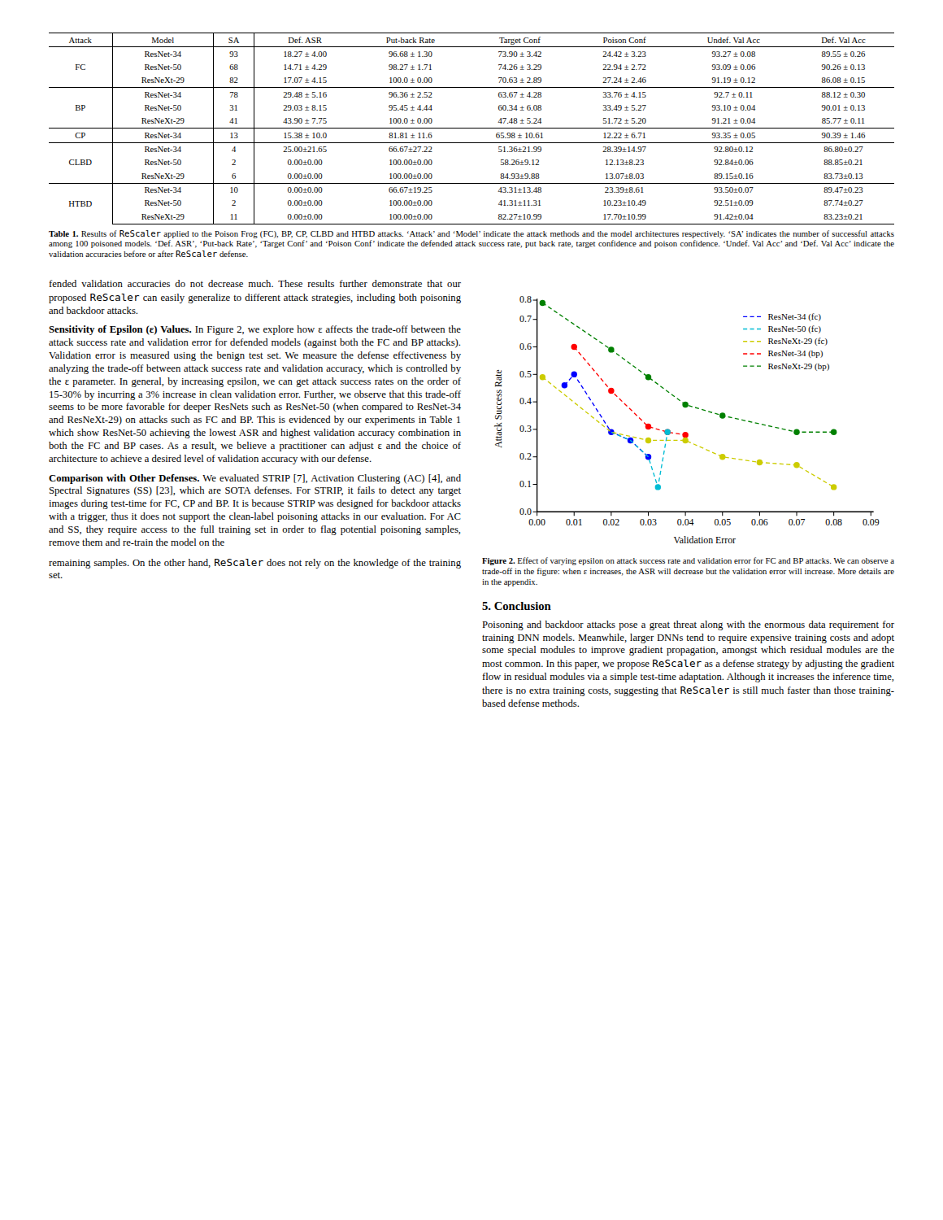| Attack | Model | SA | Def. ASR | Put-back Rate | Target Conf | Poison Conf | Undef. Val Acc | Def. Val Acc |
| --- | --- | --- | --- | --- | --- | --- | --- | --- |
| FC | ResNet-34 | 93 | 18.27 ± 4.00 | 96.68 ± 1.30 | 73.90 ± 3.42 | 24.42 ± 3.23 | 93.27 ± 0.08 | 89.55 ± 0.26 |
| ResNet-50 | 68 | 14.71 ± 4.29 | 98.27 ± 1.71 | 74.26 ± 3.29 | 22.94 ± 2.72 | 93.09 ± 0.06 | 90.26 ± 0.13 |
| ResNeXt-29 | 82 | 17.07 ± 4.15 | 100.0 ± 0.00 | 70.63 ± 2.89 | 27.24 ± 2.46 | 91.19 ± 0.12 | 86.08 ± 0.15 |
| BP | ResNet-34 | 78 | 29.48 ± 5.16 | 96.36 ± 2.52 | 63.67 ± 4.28 | 33.76 ± 4.15 | 92.7 ± 0.11 | 88.12 ± 0.30 |
| ResNet-50 | 31 | 29.03 ± 8.15 | 95.45 ± 4.44 | 60.34 ± 6.08 | 33.49 ± 5.27 | 93.10 ± 0.04 | 90.01 ± 0.13 |
| ResNeXt-29 | 41 | 43.90 ± 7.75 | 100.0 ± 0.00 | 47.48 ± 5.24 | 51.72 ± 5.20 | 91.21 ± 0.04 | 85.77 ± 0.11 |
| CP | ResNet-34 | 13 | 15.38 ± 10.0 | 81.81 ± 11.6 | 65.98 ± 10.61 | 12.22 ± 6.71 | 93.35 ± 0.05 | 90.39 ± 1.46 |
| CLBD | ResNet-34 | 4 | 25.00±21.65 | 66.67±27.22 | 51.36±21.99 | 28.39±14.97 | 92.80±0.12 | 86.80±0.27 |
| ResNet-50 | 2 | 0.00±0.00 | 100.00±0.00 | 58.26±9.12 | 12.13±8.23 | 92.84±0.06 | 88.85±0.21 |
| ResNeXt-29 | 6 | 0.00±0.00 | 100.00±0.00 | 84.93±9.88 | 13.07±8.03 | 89.15±0.16 | 83.73±0.13 |
| HTBD | ResNet-34 | 10 | 0.00±0.00 | 66.67±19.25 | 43.31±13.48 | 23.39±8.61 | 93.50±0.07 | 89.47±0.23 |
| ResNet-50 | 2 | 0.00±0.00 | 100.00±0.00 | 41.31±11.31 | 10.23±10.49 | 92.51±0.09 | 87.74±0.27 |
| ResNeXt-29 | 11 | 0.00±0.00 | 100.00±0.00 | 82.27±10.99 | 17.70±10.99 | 91.42±0.04 | 83.23±0.21 |
Table 1. Results of ReScaler applied to the Poison Frog (FC), BP, CP, CLBD and HTBD attacks. ‘Attack’ and ‘Model’ indicate the attack methods and the model architectures respectively. ‘SA’ indicates the number of successful attacks among 100 poisoned models. ‘Def. ASR’, ‘Put-back Rate’, ‘Target Conf’ and ‘Poison Conf’ indicate the defended attack success rate, put back rate, target confidence and poison confidence. ‘Undef. Val Acc’ and ‘Def. Val Acc’ indicate the validation accuracies before or after ReScaler defense.
fended validation accuracies do not decrease much. These results further demonstrate that our proposed ReScaler can easily generalize to different attack strategies, including both poisoning and backdoor attacks.
Sensitivity of Epsilon (ε) Values. In Figure 2, we explore how ε affects the trade-off between the attack success rate and validation error for defended models (against both the FC and BP attacks). Validation error is measured using the benign test set. We measure the defense effectiveness by analyzing the trade-off between attack success rate and validation accuracy, which is controlled by the ε parameter. In general, by increasing epsilon, we can get attack success rates on the order of 15-30% by incurring a 3% increase in clean validation error. Further, we observe that this trade-off seems to be more favorable for deeper ResNets such as ResNet-50 (when compared to ResNet-34 and ResNeXt-29) on attacks such as FC and BP. This is evidenced by our experiments in Table 1 which show ResNet-50 achieving the lowest ASR and highest validation accuracy combination in both the FC and BP cases. As a result, we believe a practitioner can adjust ε and the choice of architecture to achieve a desired level of validation accuracy with our defense.
Comparison with Other Defenses. We evaluated STRIP [7], Activation Clustering (AC) [4], and Spectral Signatures (SS) [23], which are SOTA defenses. For STRIP, it fails to detect any target images during test-time for FC, CP and BP. It is because STRIP was designed for backdoor attacks with a trigger, thus it does not support the clean-label poisoning attacks in our evaluation. For AC and SS, they require access to the full training set in order to flag potential poisoning samples, remove them and re-train the model on the
remaining samples. On the other hand, ReScaler does not rely on the knowledge of the training set.
0.0 0.1 0.2 0.3 0.4 0.5 0.6 0.7 0.8 0.00 0.01 0.02 0.03 0.04 0.05 0.06 0.07 0.08 0.09 Validation Error Attack Success Rate ResNet-34 (fc) ResNet-50 (fc) ResNeXt-29 (fc) ResNet-34 (bp) ResNeXt-29 (bp)
Figure 2. Effect of varying epsilon on attack success rate and validation error for FC and BP attacks. We can observe a trade-off in the figure: when ε increases, the ASR will decrease but the validation error will increase. More details are in the appendix.
5. Conclusion
Poisoning and backdoor attacks pose a great threat along with the enormous data requirement for training DNN models. Meanwhile, larger DNNs tend to require expensive training costs and adopt some special modules to improve gradient propagation, amongst which residual modules are the most common. In this paper, we propose ReScaler as a defense strategy by adjusting the gradient flow in residual modules via a simple test-time adaptation. Although it increases the inference time, there is no extra training costs, suggesting that ReScaler is still much faster than those training-based defense methods.